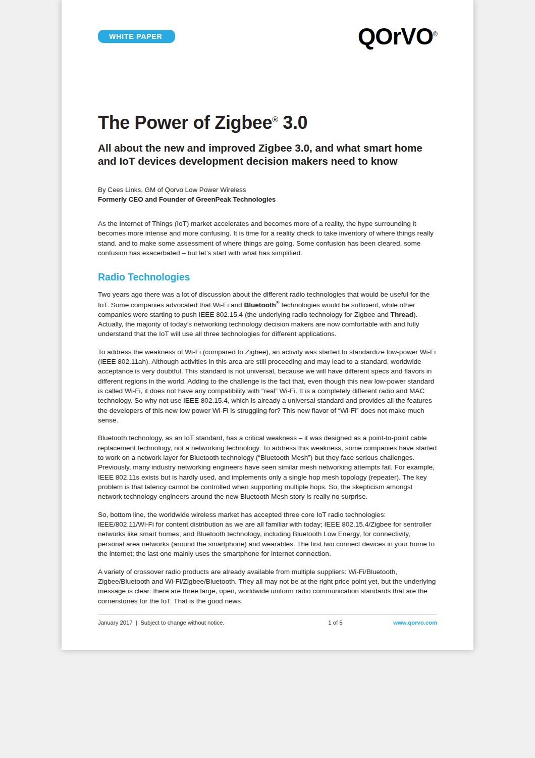WHITE PAPER
QOrVO®
The Power of Zigbee® 3.0
All about the new and improved Zigbee 3.0, and what smart home and IoT devices development decision makers need to know
By Cees Links, GM of Qorvo Low Power Wireless
Formerly CEO and Founder of GreenPeak Technologies
As the Internet of Things (IoT) market accelerates and becomes more of a reality, the hype surrounding it becomes more intense and more confusing. It is time for a reality check to take inventory of where things really stand, and to make some assessment of where things are going. Some confusion has been cleared, some confusion has exacerbated – but let’s start with what has simplified.
Radio Technologies
Two years ago there was a lot of discussion about the different radio technologies that would be useful for the IoT. Some companies advocated that Wi-Fi and Bluetooth® technologies would be sufficient, while other companies were starting to push IEEE 802.15.4 (the underlying radio technology for Zigbee and Thread). Actually, the majority of today’s networking technology decision makers are now comfortable with and fully understand that the IoT will use all three technologies for different applications.
To address the weakness of Wi-Fi (compared to Zigbee), an activity was started to standardize low-power Wi-Fi (IEEE 802.11ah). Although activities in this area are still proceeding and may lead to a standard, worldwide acceptance is very doubtful. This standard is not universal, because we will have different specs and flavors in different regions in the world. Adding to the challenge is the fact that, even though this new low-power standard is called Wi-Fi, it does not have any compatibility with “real” Wi-Fi. It is a completely different radio and MAC technology. So why not use IEEE 802.15.4, which is already a universal standard and provides all the features the developers of this new low power Wi-Fi is struggling for? This new flavor of “Wi-Fi” does not make much sense.
Bluetooth technology, as an IoT standard, has a critical weakness – it was designed as a point-to-point cable replacement technology, not a networking technology. To address this weakness, some companies have started to work on a network layer for Bluetooth technology (“Bluetooth Mesh”) but they face serious challenges. Previously, many industry networking engineers have seen similar mesh networking attempts fail. For example, IEEE 802.11s exists but is hardly used, and implements only a single hop mesh topology (repeater). The key problem is that latency cannot be controlled when supporting multiple hops. So, the skepticism amongst network technology engineers around the new Bluetooth Mesh story is really no surprise.
So, bottom line, the worldwide wireless market has accepted three core IoT radio technologies: IEEE/802.11/Wi-Fi for content distribution as we are all familiar with today; IEEE 802.15.4/Zigbee for sentroller networks like smart homes; and Bluetooth technology, including Bluetooth Low Energy, for connectivity, personal area networks (around the smartphone) and wearables. The first two connect devices in your home to the internet; the last one mainly uses the smartphone for internet connection.
A variety of crossover radio products are already available from multiple suppliers: Wi-Fi/Bluetooth, Zigbee/Bluetooth and Wi-Fi/Zigbee/Bluetooth. They all may not be at the right price point yet, but the underlying message is clear: there are three large, open, worldwide uniform radio communication standards that are the cornerstones for the IoT. That is the good news.
January 2017 | Subject to change without notice.
1 of 5
www.qorvo.com